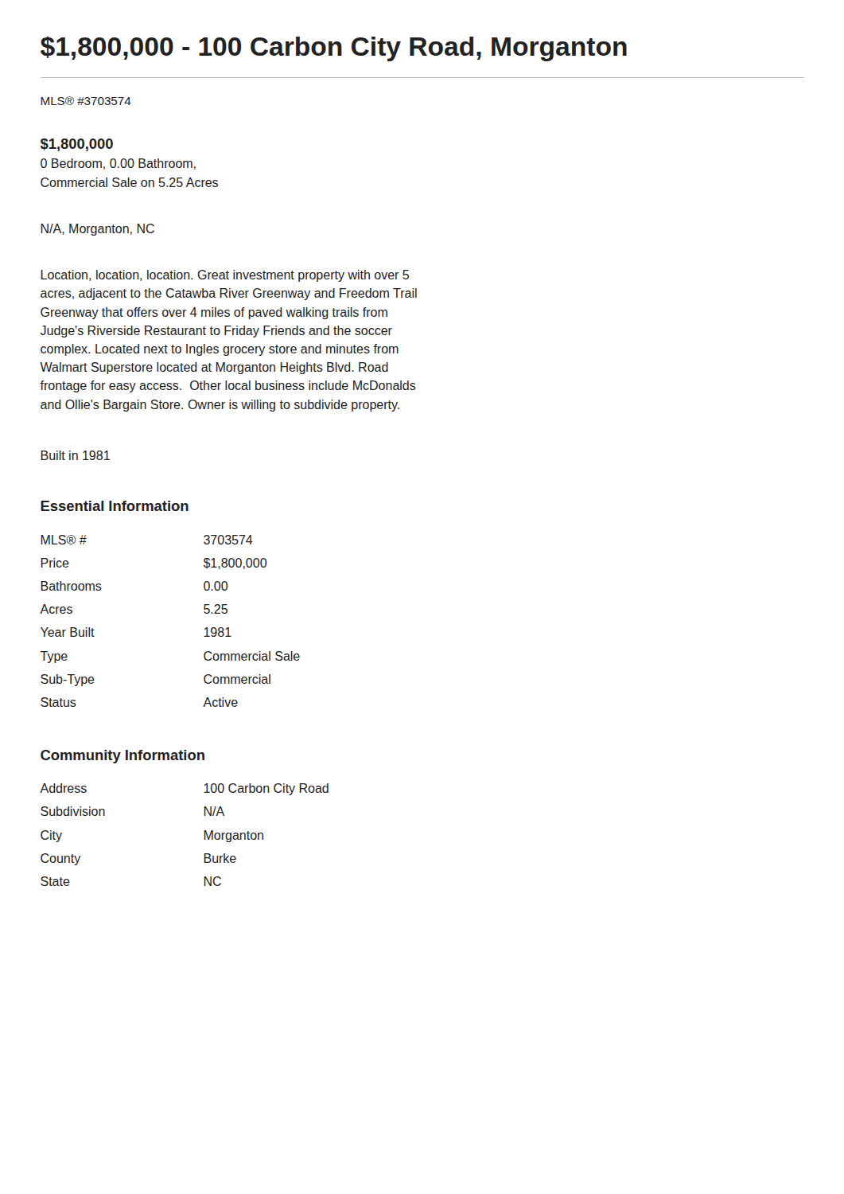$1,800,000 - 100 Carbon City Road, Morganton
MLS® #3703574
$1,800,000
0 Bedroom, 0.00 Bathroom,
Commercial Sale on 5.25 Acres
N/A, Morganton, NC
Location, location, location. Great investment property with over 5 acres, adjacent to the Catawba River Greenway and Freedom Trail Greenway that offers over 4 miles of paved walking trails from Judge's Riverside Restaurant to Friday Friends and the soccer complex. Located next to Ingles grocery store and minutes from Walmart Superstore located at Morganton Heights Blvd. Road frontage for easy access. Other local business include McDonalds and Ollie's Bargain Store. Owner is willing to subdivide property.
Built in 1981
Essential Information
| MLS® # | 3703574 |
| Price | $1,800,000 |
| Bathrooms | 0.00 |
| Acres | 5.25 |
| Year Built | 1981 |
| Type | Commercial Sale |
| Sub-Type | Commercial |
| Status | Active |
Community Information
| Address | 100 Carbon City Road |
| Subdivision | N/A |
| City | Morganton |
| County | Burke |
| State | NC |